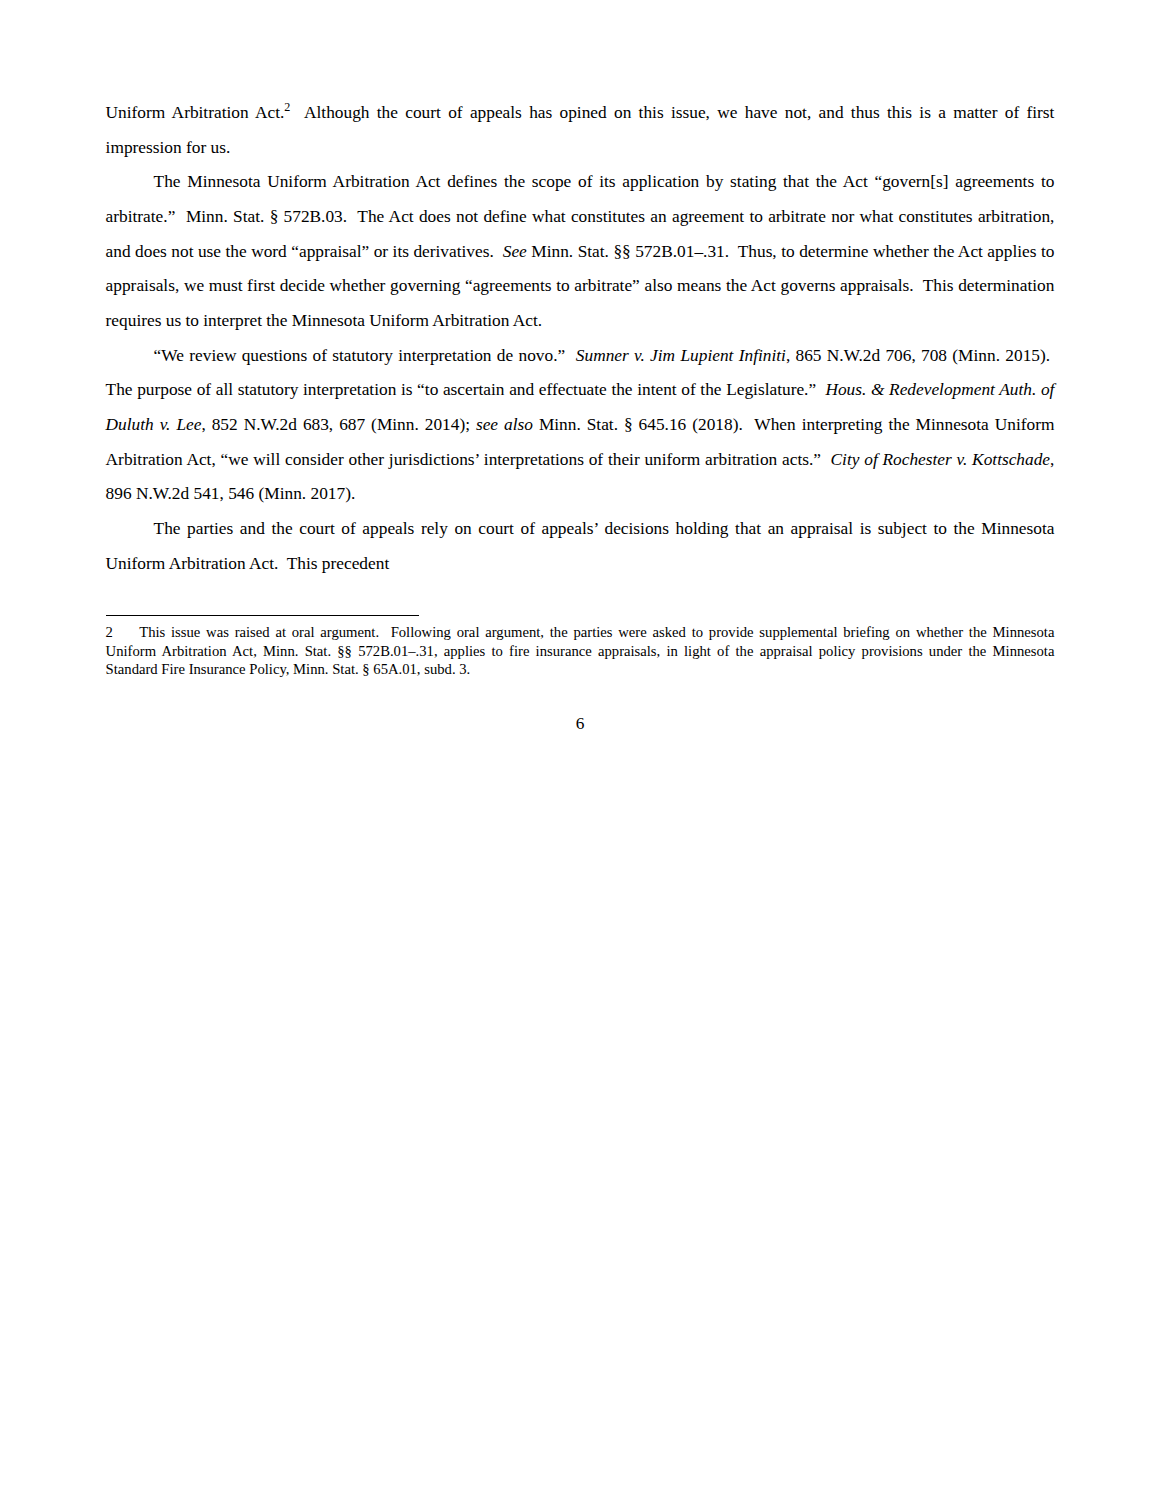Uniform Arbitration Act.2 Although the court of appeals has opined on this issue, we have not, and thus this is a matter of first impression for us.
The Minnesota Uniform Arbitration Act defines the scope of its application by stating that the Act “govern[s] agreements to arbitrate.” Minn. Stat. § 572B.03. The Act does not define what constitutes an agreement to arbitrate nor what constitutes arbitration, and does not use the word “appraisal” or its derivatives. See Minn. Stat. §§ 572B.01–.31. Thus, to determine whether the Act applies to appraisals, we must first decide whether governing “agreements to arbitrate” also means the Act governs appraisals. This determination requires us to interpret the Minnesota Uniform Arbitration Act.
“We review questions of statutory interpretation de novo.” Sumner v. Jim Lupient Infiniti, 865 N.W.2d 706, 708 (Minn. 2015). The purpose of all statutory interpretation is “to ascertain and effectuate the intent of the Legislature.” Hous. & Redevelopment Auth. of Duluth v. Lee, 852 N.W.2d 683, 687 (Minn. 2014); see also Minn. Stat. § 645.16 (2018). When interpreting the Minnesota Uniform Arbitration Act, “we will consider other jurisdictions’ interpretations of their uniform arbitration acts.” City of Rochester v. Kottschade, 896 N.W.2d 541, 546 (Minn. 2017).
The parties and the court of appeals rely on court of appeals’ decisions holding that an appraisal is subject to the Minnesota Uniform Arbitration Act. This precedent
2 This issue was raised at oral argument. Following oral argument, the parties were asked to provide supplemental briefing on whether the Minnesota Uniform Arbitration Act, Minn. Stat. §§ 572B.01–.31, applies to fire insurance appraisals, in light of the appraisal policy provisions under the Minnesota Standard Fire Insurance Policy, Minn. Stat. § 65A.01, subd. 3.
6